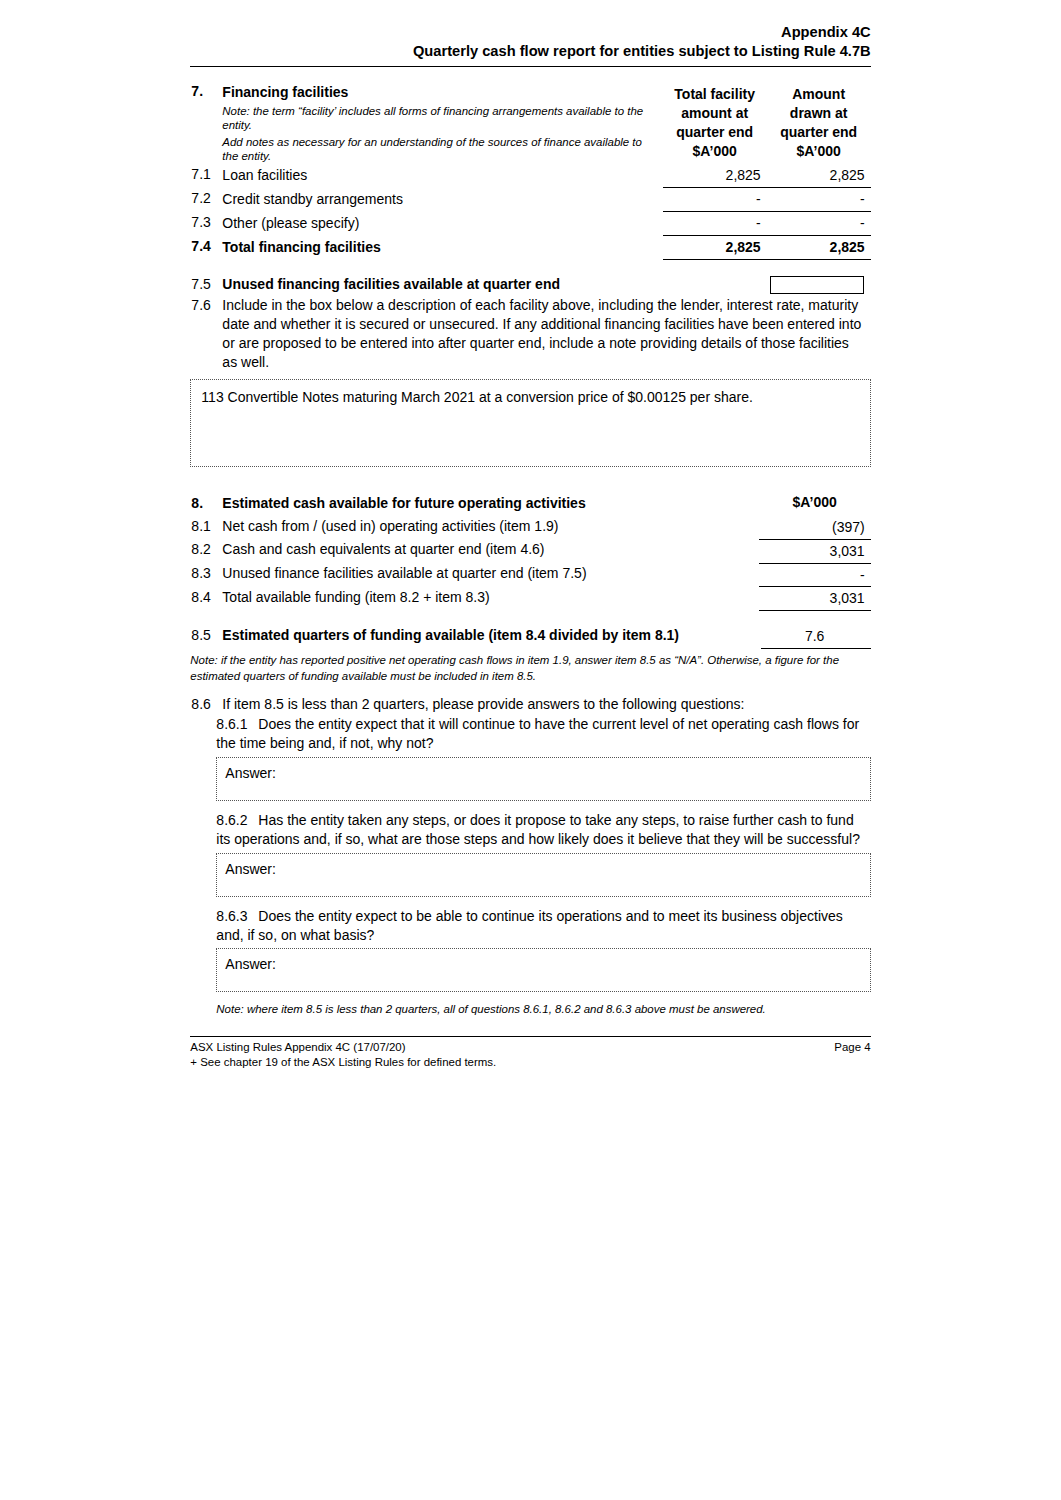Appendix 4C
Quarterly cash flow report for entities subject to Listing Rule 4.7B
| 7. | Financing facilities Note: the term “facility’ includes all forms of financing arrangements available to the entity. Add notes as necessary for an understanding of the sources of finance available to the entity. | Total facility amount at quarter end $A’000 | Amount drawn at quarter end $A’000 |
| 7.1 | Loan facilities | 2,825 | 2,825 |
| 7.2 | Credit standby arrangements | - | - |
| 7.3 | Other (please specify) | - | - |
| 7.4 | Total financing facilities | 2,825 | 2,825 |
| 7.5 | Unused financing facilities available at quarter end | |
| 7.6 | Include in the box below a description of each facility above, including the lender, interest rate, maturity date and whether it is secured or unsecured. If any additional financing facilities have been entered into or are proposed to be entered into after quarter end, include a note providing details of those facilities as well. |
113 Convertible Notes maturing March 2021 at a conversion price of $0.00125 per share.
| 8. | Estimated cash available for future operating activities | $A’000 |
| 8.1 | Net cash from / (used in) operating activities (item 1.9) | (397) |
| 8.2 | Cash and cash equivalents at quarter end (item 4.6) | 3,031 |
| 8.3 | Unused finance facilities available at quarter end (item 7.5) | - |
| 8.4 | Total available funding (item 8.2 + item 8.3) | 3,031 |
| 8.5 | Estimated quarters of funding available (item 8.4 divided by item 8.1) | 7.6 |
Note: if the entity has reported positive net operating cash flows in item 1.9, answer item 8.5 as “N/A”. Otherwise, a figure for the estimated quarters of funding available must be included in item 8.5.
| 8.6 | If item 8.5 is less than 2 quarters, please provide answers to the following questions: |
8.6.1 Does the entity expect that it will continue to have the current level of net operating cash flows for the time being and, if not, why not?
Answer:
8.6.2 Has the entity taken any steps, or does it propose to take any steps, to raise further cash to fund its operations and, if so, what are those steps and how likely does it believe that they will be successful?
Answer:
8.6.3 Does the entity expect to be able to continue its operations and to meet its business objectives and, if so, on what basis?
Answer:
Note: where item 8.5 is less than 2 quarters, all of questions 8.6.1, 8.6.2 and 8.6.3 above must be answered.
ASX Listing Rules Appendix 4C (17/07/20)
+ See chapter 19 of the ASX Listing Rules for defined terms.
Page 4